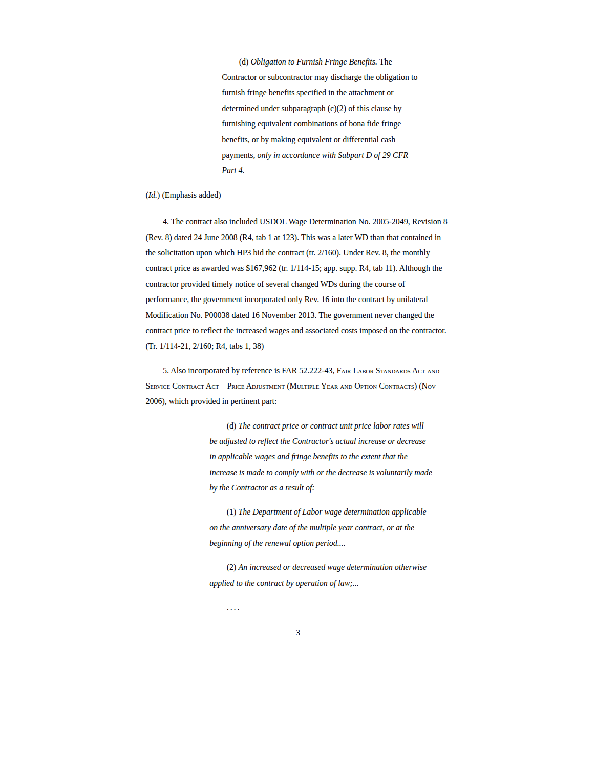(d) Obligation to Furnish Fringe Benefits. The Contractor or subcontractor may discharge the obligation to furnish fringe benefits specified in the attachment or determined under subparagraph (c)(2) of this clause by furnishing equivalent combinations of bona fide fringe benefits, or by making equivalent or differential cash payments, only in accordance with Subpart D of 29 CFR Part 4.
(Id.) (Emphasis added)
4. The contract also included USDOL Wage Determination No. 2005-2049, Revision 8 (Rev. 8) dated 24 June 2008 (R4, tab 1 at 123). This was a later WD than that contained in the solicitation upon which HP3 bid the contract (tr. 2/160). Under Rev. 8, the monthly contract price as awarded was $167,962 (tr. 1/114-15; app. supp. R4, tab 11). Although the contractor provided timely notice of several changed WDs during the course of performance, the government incorporated only Rev. 16 into the contract by unilateral Modification No. P00038 dated 16 November 2013. The government never changed the contract price to reflect the increased wages and associated costs imposed on the contractor. (Tr. 1/114-21, 2/160; R4, tabs 1, 38)
5. Also incorporated by reference is FAR 52.222-43, Fair Labor Standards Act and Service Contract Act – Price Adjustment (Multiple Year and Option Contracts) (Nov 2006), which provided in pertinent part:
(d) The contract price or contract unit price labor rates will be adjusted to reflect the Contractor's actual increase or decrease in applicable wages and fringe benefits to the extent that the increase is made to comply with or the decrease is voluntarily made by the Contractor as a result of:
(1) The Department of Labor wage determination applicable on the anniversary date of the multiple year contract, or at the beginning of the renewal option period....
(2) An increased or decreased wage determination otherwise applied to the contract by operation of law;...
....
3